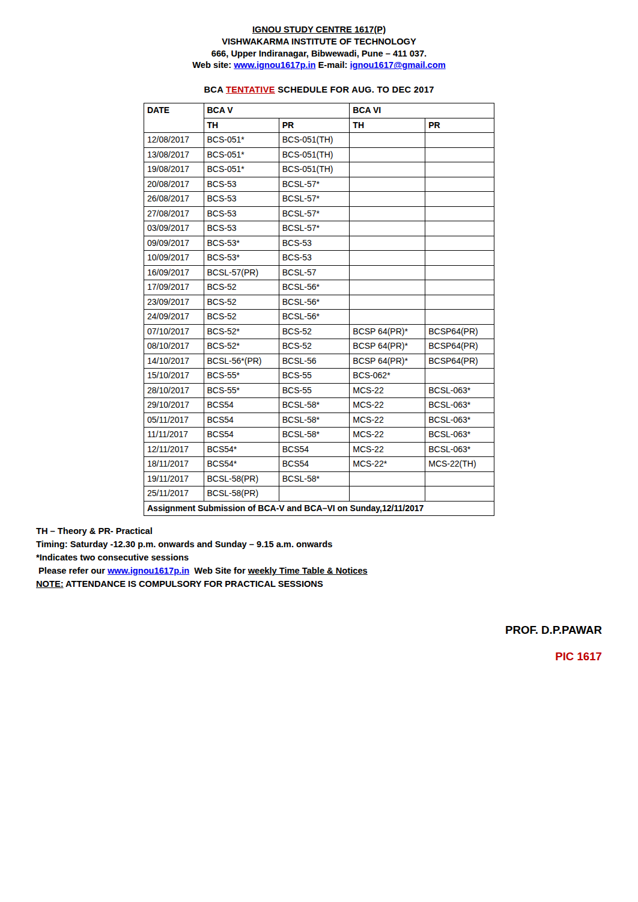IGNOU STUDY CENTRE 1617(P)
VISHWAKARMA INSTITUTE OF TECHNOLOGY
666, Upper Indiranagar, Bibwewadi, Pune – 411 037.
Web site: www.ignou1617p.in E-mail: ignou1617@gmail.com
BCA TENTATIVE SCHEDULE FOR AUG. TO DEC 2017
| DATE | BCA V | BCA VI |
| --- | --- | --- |
| TH | PR | TH | PR |
| 12/08/2017 | BCS-051* | BCS-051(TH) | | |
| 13/08/2017 | BCS-051* | BCS-051(TH) | | |
| 19/08/2017 | BCS-051* | BCS-051(TH) | | |
| 20/08/2017 | BCS-53 | BCSL-57* | | |
| 26/08/2017 | BCS-53 | BCSL-57* | | |
| 27/08/2017 | BCS-53 | BCSL-57* | | |
| 03/09/2017 | BCS-53 | BCSL-57* | | |
| 09/09/2017 | BCS-53* | BCS-53 | | |
| 10/09/2017 | BCS-53* | BCS-53 | | |
| 16/09/2017 | BCSL-57(PR) | BCSL-57 | | |
| 17/09/2017 | BCS-52 | BCSL-56* | | |
| 23/09/2017 | BCS-52 | BCSL-56* | | |
| 24/09/2017 | BCS-52 | BCSL-56* | | |
| 07/10/2017 | BCS-52* | BCS-52 | BCSP 64(PR)* | BCSP64(PR) |
| 08/10/2017 | BCS-52* | BCS-52 | BCSP 64(PR)* | BCSP64(PR) |
| 14/10/2017 | BCSL-56*(PR) | BCSL-56 | BCSP 64(PR)* | BCSP64(PR) |
| 15/10/2017 | BCS-55* | BCS-55 | BCS-062* | |
| 28/10/2017 | BCS-55* | BCS-55 | MCS-22 | BCSL-063* |
| 29/10/2017 | BCS54 | BCSL-58* | MCS-22 | BCSL-063* |
| 05/11/2017 | BCS54 | BCSL-58* | MCS-22 | BCSL-063* |
| 11/11/2017 | BCS54 | BCSL-58* | MCS-22 | BCSL-063* |
| 12/11/2017 | BCS54* | BCS54 | MCS-22 | BCSL-063* |
| 18/11/2017 | BCS54* | BCS54 | MCS-22* | MCS-22(TH) |
| 19/11/2017 | BCSL-58(PR) | BCSL-58* | | |
| 25/11/2017 | BCSL-58(PR) | | | |
| Assignment Submission of BCA-V and BCA–VI on Sunday,12/11/2017 |
TH – Theory & PR- Practical
Timing: Saturday -12.30 p.m. onwards and Sunday – 9.15 a.m. onwards
*Indicates two consecutive sessions
Please refer our www.ignou1617p.in Web Site for weekly Time Table & Notices
NOTE: ATTENDANCE IS COMPULSORY FOR PRACTICAL SESSIONS
PROF. D.P.PAWAR
PIC 1617